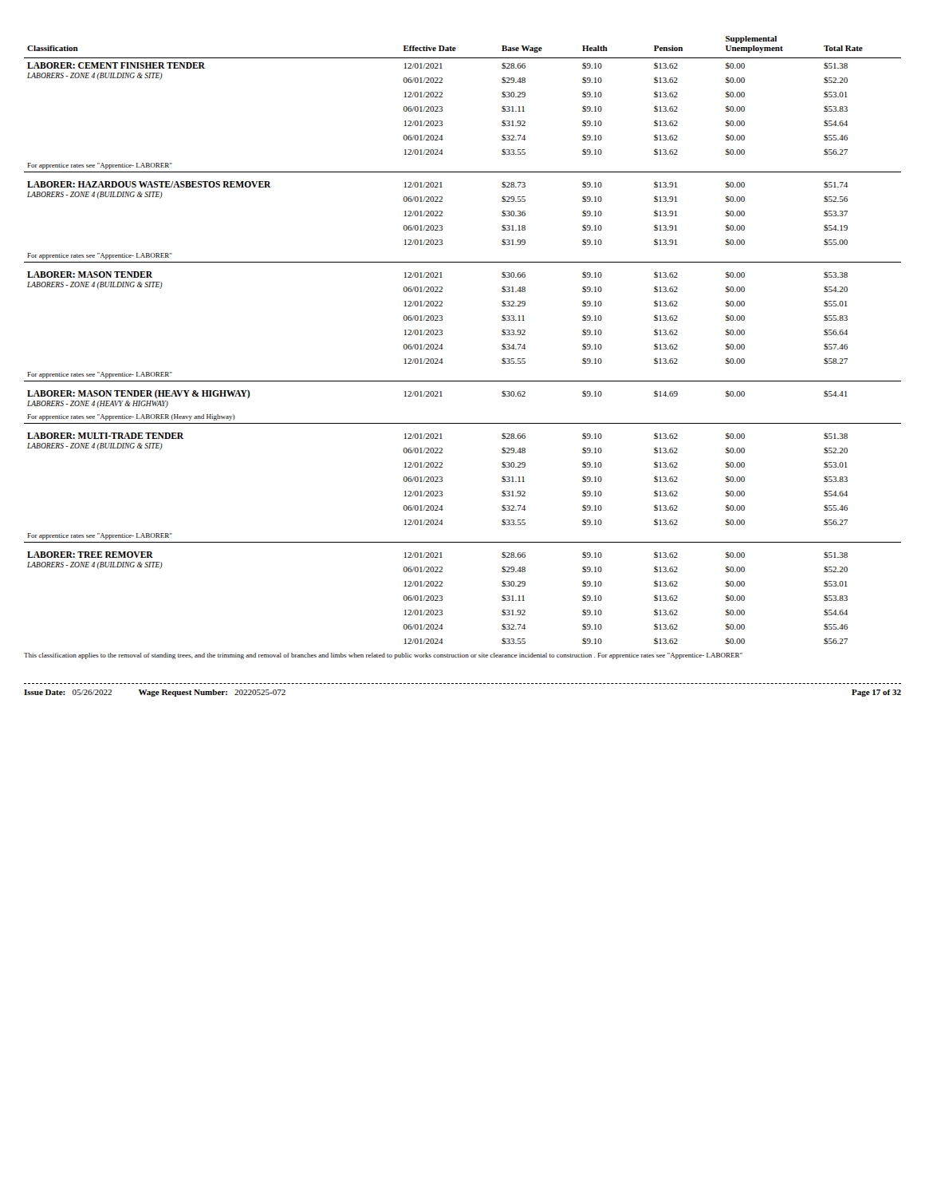| Classification | Effective Date | Base Wage | Health | Pension | Supplemental Unemployment | Total Rate |
| --- | --- | --- | --- | --- | --- | --- |
| LABORER: CEMENT FINISHER TENDER LABORERS - ZONE 4 (BUILDING & SITE) | 12/01/2021 | $28.66 | $9.10 | $13.62 | $0.00 | $51.38 |
| 06/01/2022 | $29.48 | $9.10 | $13.62 | $0.00 | $52.20 |
| 12/01/2022 | $30.29 | $9.10 | $13.62 | $0.00 | $53.01 |
| 06/01/2023 | $31.11 | $9.10 | $13.62 | $0.00 | $53.83 |
| 12/01/2023 | $31.92 | $9.10 | $13.62 | $0.00 | $54.64 |
| 06/01/2024 | $32.74 | $9.10 | $13.62 | $0.00 | $55.46 |
| 12/01/2024 | $33.55 | $9.10 | $13.62 | $0.00 | $56.27 |
| For apprentice rates see "Apprentice- LABORER" | |
| LABORER: HAZARDOUS WASTE/ASBESTOS REMOVER LABORERS - ZONE 4 (BUILDING & SITE) | 12/01/2021 | $28.73 | $9.10 | $13.91 | $0.00 | $51.74 |
| 06/01/2022 | $29.55 | $9.10 | $13.91 | $0.00 | $52.56 |
| 12/01/2022 | $30.36 | $9.10 | $13.91 | $0.00 | $53.37 |
| 06/01/2023 | $31.18 | $9.10 | $13.91 | $0.00 | $54.19 |
| 12/01/2023 | $31.99 | $9.10 | $13.91 | $0.00 | $55.00 |
| For apprentice rates see "Apprentice- LABORER" | |
| LABORER: MASON TENDER LABORERS - ZONE 4 (BUILDING & SITE) | 12/01/2021 | $30.66 | $9.10 | $13.62 | $0.00 | $53.38 |
| 06/01/2022 | $31.48 | $9.10 | $13.62 | $0.00 | $54.20 |
| 12/01/2022 | $32.29 | $9.10 | $13.62 | $0.00 | $55.01 |
| 06/01/2023 | $33.11 | $9.10 | $13.62 | $0.00 | $55.83 |
| 12/01/2023 | $33.92 | $9.10 | $13.62 | $0.00 | $56.64 |
| 06/01/2024 | $34.74 | $9.10 | $13.62 | $0.00 | $57.46 |
| 12/01/2024 | $35.55 | $9.10 | $13.62 | $0.00 | $58.27 |
| For apprentice rates see "Apprentice- LABORER" | |
| LABORER: MASON TENDER (HEAVY & HIGHWAY) LABORERS - ZONE 4 (HEAVY & HIGHWAY) | 12/01/2021 | $30.62 | $9.10 | $14.69 | $0.00 | $54.41 |
| For apprentice rates see "Apprentice- LABORER (Heavy and Highway) |
| LABORER: MULTI-TRADE TENDER LABORERS - ZONE 4 (BUILDING & SITE) | 12/01/2021 | $28.66 | $9.10 | $13.62 | $0.00 | $51.38 |
| 06/01/2022 | $29.48 | $9.10 | $13.62 | $0.00 | $52.20 |
| 12/01/2022 | $30.29 | $9.10 | $13.62 | $0.00 | $53.01 |
| 06/01/2023 | $31.11 | $9.10 | $13.62 | $0.00 | $53.83 |
| 12/01/2023 | $31.92 | $9.10 | $13.62 | $0.00 | $54.64 |
| 06/01/2024 | $32.74 | $9.10 | $13.62 | $0.00 | $55.46 |
| 12/01/2024 | $33.55 | $9.10 | $13.62 | $0.00 | $56.27 |
| For apprentice rates see "Apprentice- LABORER" | |
| LABORER: TREE REMOVER LABORERS - ZONE 4 (BUILDING & SITE) | 12/01/2021 | $28.66 | $9.10 | $13.62 | $0.00 | $51.38 |
| 06/01/2022 | $29.48 | $9.10 | $13.62 | $0.00 | $52.20 |
| 12/01/2022 | $30.29 | $9.10 | $13.62 | $0.00 | $53.01 |
| 06/01/2023 | $31.11 | $9.10 | $13.62 | $0.00 | $53.83 |
| 12/01/2023 | $31.92 | $9.10 | $13.62 | $0.00 | $54.64 |
| 06/01/2024 | $32.74 | $9.10 | $13.62 | $0.00 | $55.46 |
| 12/01/2024 | $33.55 | $9.10 | $13.62 | $0.00 | $56.27 |
This classification applies to the removal of standing trees, and the trimming and removal of branches and limbs when related to public works construction or site clearance incidental to construction . For apprentice rates see "Apprentice- LABORER"
Issue Date: 05/26/2022 Wage Request Number: 20220525-072
Page 17 of 32